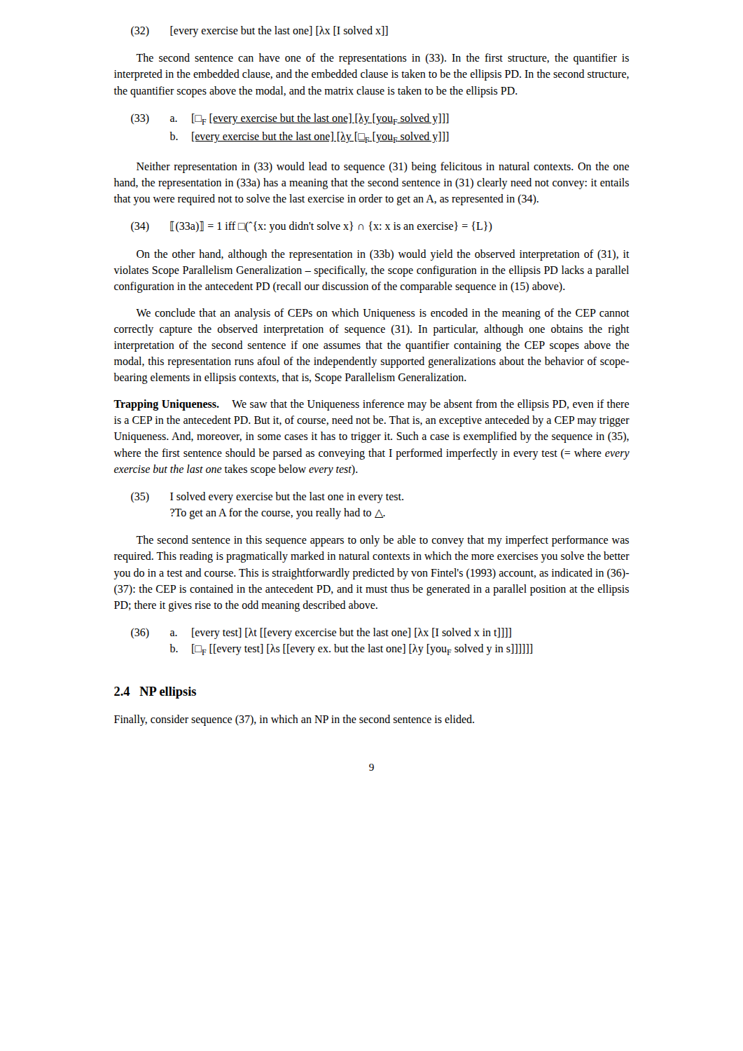(32)
[every exercise but the last one] [λx [I solved x]]
The second sentence can have one of the representations in (33). In the first structure, the quantifier is interpreted in the embedded clause, and the embedded clause is taken to be the ellipsis PD. In the second structure, the quantifier scopes above the modal, and the matrix clause is taken to be the ellipsis PD.
(33)
a.
[□F [every exercise but the last one] [λy [youF solved y]]]
b.
[every exercise but the last one] [λy [□F [youF solved y]]]
Neither representation in (33) would lead to sequence (31) being felicitous in natural contexts. On the one hand, the representation in (33a) has a meaning that the second sentence in (31) clearly need not convey: it entails that you were required not to solve the last exercise in order to get an A, as represented in (34).
(34)
⟦(33a)⟧ = 1 iff □(ˆ{x: you didn't solve x} ∩ {x: x is an exercise} = {L})
On the other hand, although the representation in (33b) would yield the observed interpretation of (31), it violates Scope Parallelism Generalization – specifically, the scope configuration in the ellipsis PD lacks a parallel configuration in the antecedent PD (recall our discussion of the comparable sequence in (15) above).
We conclude that an analysis of CEPs on which Uniqueness is encoded in the meaning of the CEP cannot correctly capture the observed interpretation of sequence (31). In particular, although one obtains the right interpretation of the second sentence if one assumes that the quantifier containing the CEP scopes above the modal, this representation runs afoul of the independently supported generalizations about the behavior of scope-bearing elements in ellipsis contexts, that is, Scope Parallelism Generalization.
Trapping Uniqueness. We saw that the Uniqueness inference may be absent from the ellipsis PD, even if there is a CEP in the antecedent PD. But it, of course, need not be. That is, an exceptive anteceded by a CEP may trigger Uniqueness. And, moreover, in some cases it has to trigger it. Such a case is exemplified by the sequence in (35), where the first sentence should be parsed as conveying that I performed imperfectly in every test (= where every exercise but the last one takes scope below every test).
(35)
I solved every exercise but the last one in every test.
?To get an A for the course, you really had to △.
The second sentence in this sequence appears to only be able to convey that my imperfect performance was required. This reading is pragmatically marked in natural contexts in which the more exercises you solve the better you do in a test and course. This is straightforwardly predicted by von Fintel's (1993) account, as indicated in (36)-(37): the CEP is contained in the antecedent PD, and it must thus be generated in a parallel position at the ellipsis PD; there it gives rise to the odd meaning described above.
(36)
a.
[every test] [λt [[every excercise but the last one] [λx [I solved x in t]]]]
b.
[□F [[every test] [λs [[every ex. but the last one] [λy [youF solved y in s]]]]]]
2.4 NP ellipsis
Finally, consider sequence (37), in which an NP in the second sentence is elided.
9